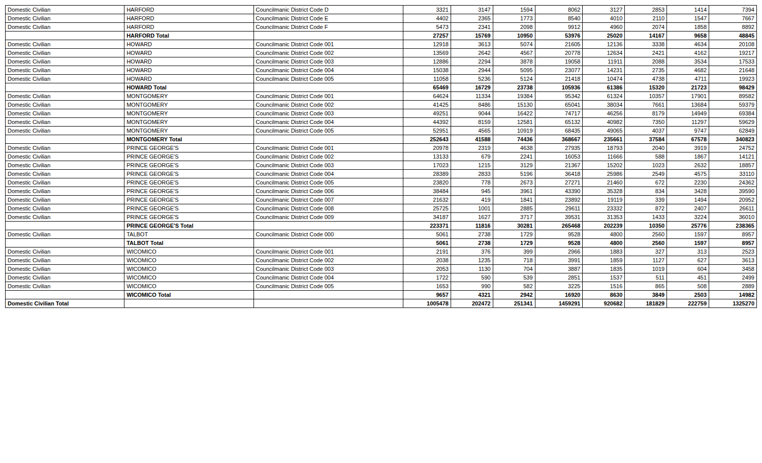| Domestic Civilian | HARFORD | Councilmanic District Code D | 3321 | 3147 | 1594 | 8062 | 3127 | 2853 | 1414 | 7394 |
| Domestic Civilian | HARFORD | Councilmanic District Code E | 4402 | 2365 | 1773 | 8540 | 4010 | 2110 | 1547 | 7667 |
| Domestic Civilian | HARFORD | Councilmanic District Code F | 5473 | 2341 | 2098 | 9912 | 4960 | 2074 | 1858 | 8892 |
| | HARFORD Total | | 27257 | 15769 | 10950 | 53976 | 25020 | 14167 | 9658 | 48845 |
| Domestic Civilian | HOWARD | Councilmanic District Code 001 | 12918 | 3613 | 5074 | 21605 | 12136 | 3338 | 4634 | 20108 |
| Domestic Civilian | HOWARD | Councilmanic District Code 002 | 13569 | 2642 | 4567 | 20778 | 12634 | 2421 | 4162 | 19217 |
| Domestic Civilian | HOWARD | Councilmanic District Code 003 | 12886 | 2294 | 3878 | 19058 | 11911 | 2088 | 3534 | 17533 |
| Domestic Civilian | HOWARD | Councilmanic District Code 004 | 15038 | 2944 | 5095 | 23077 | 14231 | 2735 | 4682 | 21648 |
| Domestic Civilian | HOWARD | Councilmanic District Code 005 | 11058 | 5236 | 5124 | 21418 | 10474 | 4738 | 4711 | 19923 |
| | HOWARD Total | | 65469 | 16729 | 23738 | 105936 | 61386 | 15320 | 21723 | 98429 |
| Domestic Civilian | MONTGOMERY | Councilmanic District Code 001 | 64624 | 11334 | 19384 | 95342 | 61324 | 10357 | 17901 | 89582 |
| Domestic Civilian | MONTGOMERY | Councilmanic District Code 002 | 41425 | 8486 | 15130 | 65041 | 38034 | 7661 | 13684 | 59379 |
| Domestic Civilian | MONTGOMERY | Councilmanic District Code 003 | 49251 | 9044 | 16422 | 74717 | 46256 | 8179 | 14949 | 69384 |
| Domestic Civilian | MONTGOMERY | Councilmanic District Code 004 | 44392 | 8159 | 12581 | 65132 | 40982 | 7350 | 11297 | 59629 |
| Domestic Civilian | MONTGOMERY | Councilmanic District Code 005 | 52951 | 4565 | 10919 | 68435 | 49065 | 4037 | 9747 | 62849 |
| | MONTGOMERY Total | | 252643 | 41588 | 74436 | 368667 | 235661 | 37584 | 67578 | 340823 |
| Domestic Civilian | PRINCE GEORGE'S | Councilmanic District Code 001 | 20978 | 2319 | 4638 | 27935 | 18793 | 2040 | 3919 | 24752 |
| Domestic Civilian | PRINCE GEORGE'S | Councilmanic District Code 002 | 13133 | 679 | 2241 | 16053 | 11666 | 588 | 1867 | 14121 |
| Domestic Civilian | PRINCE GEORGE'S | Councilmanic District Code 003 | 17023 | 1215 | 3129 | 21367 | 15202 | 1023 | 2632 | 18857 |
| Domestic Civilian | PRINCE GEORGE'S | Councilmanic District Code 004 | 28389 | 2833 | 5196 | 36418 | 25986 | 2549 | 4575 | 33110 |
| Domestic Civilian | PRINCE GEORGE'S | Councilmanic District Code 005 | 23820 | 778 | 2673 | 27271 | 21460 | 672 | 2230 | 24362 |
| Domestic Civilian | PRINCE GEORGE'S | Councilmanic District Code 006 | 38484 | 945 | 3961 | 43390 | 35328 | 834 | 3428 | 39590 |
| Domestic Civilian | PRINCE GEORGE'S | Councilmanic District Code 007 | 21632 | 419 | 1841 | 23892 | 19119 | 339 | 1494 | 20952 |
| Domestic Civilian | PRINCE GEORGE'S | Councilmanic District Code 008 | 25725 | 1001 | 2885 | 29611 | 23332 | 872 | 2407 | 26611 |
| Domestic Civilian | PRINCE GEORGE'S | Councilmanic District Code 009 | 34187 | 1627 | 3717 | 39531 | 31353 | 1433 | 3224 | 36010 |
| | PRINCE GEORGE'S Total | | 223371 | 11816 | 30281 | 265468 | 202239 | 10350 | 25776 | 238365 |
| Domestic Civilian | TALBOT | Councilmanic District Code 000 | 5061 | 2738 | 1729 | 9528 | 4800 | 2560 | 1597 | 8957 |
| | TALBOT Total | | 5061 | 2738 | 1729 | 9528 | 4800 | 2560 | 1597 | 8957 |
| Domestic Civilian | WICOMICO | Councilmanic District Code 001 | 2191 | 376 | 399 | 2966 | 1883 | 327 | 313 | 2523 |
| Domestic Civilian | WICOMICO | Councilmanic District Code 002 | 2038 | 1235 | 718 | 3991 | 1859 | 1127 | 627 | 3613 |
| Domestic Civilian | WICOMICO | Councilmanic District Code 003 | 2053 | 1130 | 704 | 3887 | 1835 | 1019 | 604 | 3458 |
| Domestic Civilian | WICOMICO | Councilmanic District Code 004 | 1722 | 590 | 539 | 2851 | 1537 | 511 | 451 | 2499 |
| Domestic Civilian | WICOMICO | Councilmanic District Code 005 | 1653 | 990 | 582 | 3225 | 1516 | 865 | 508 | 2889 |
| | WICOMICO Total | | 9657 | 4321 | 2942 | 16920 | 8630 | 3849 | 2503 | 14982 |
| Domestic Civilian Total | | | 1005478 | 202472 | 251341 | 1459291 | 920682 | 181829 | 222759 | 1325270 |